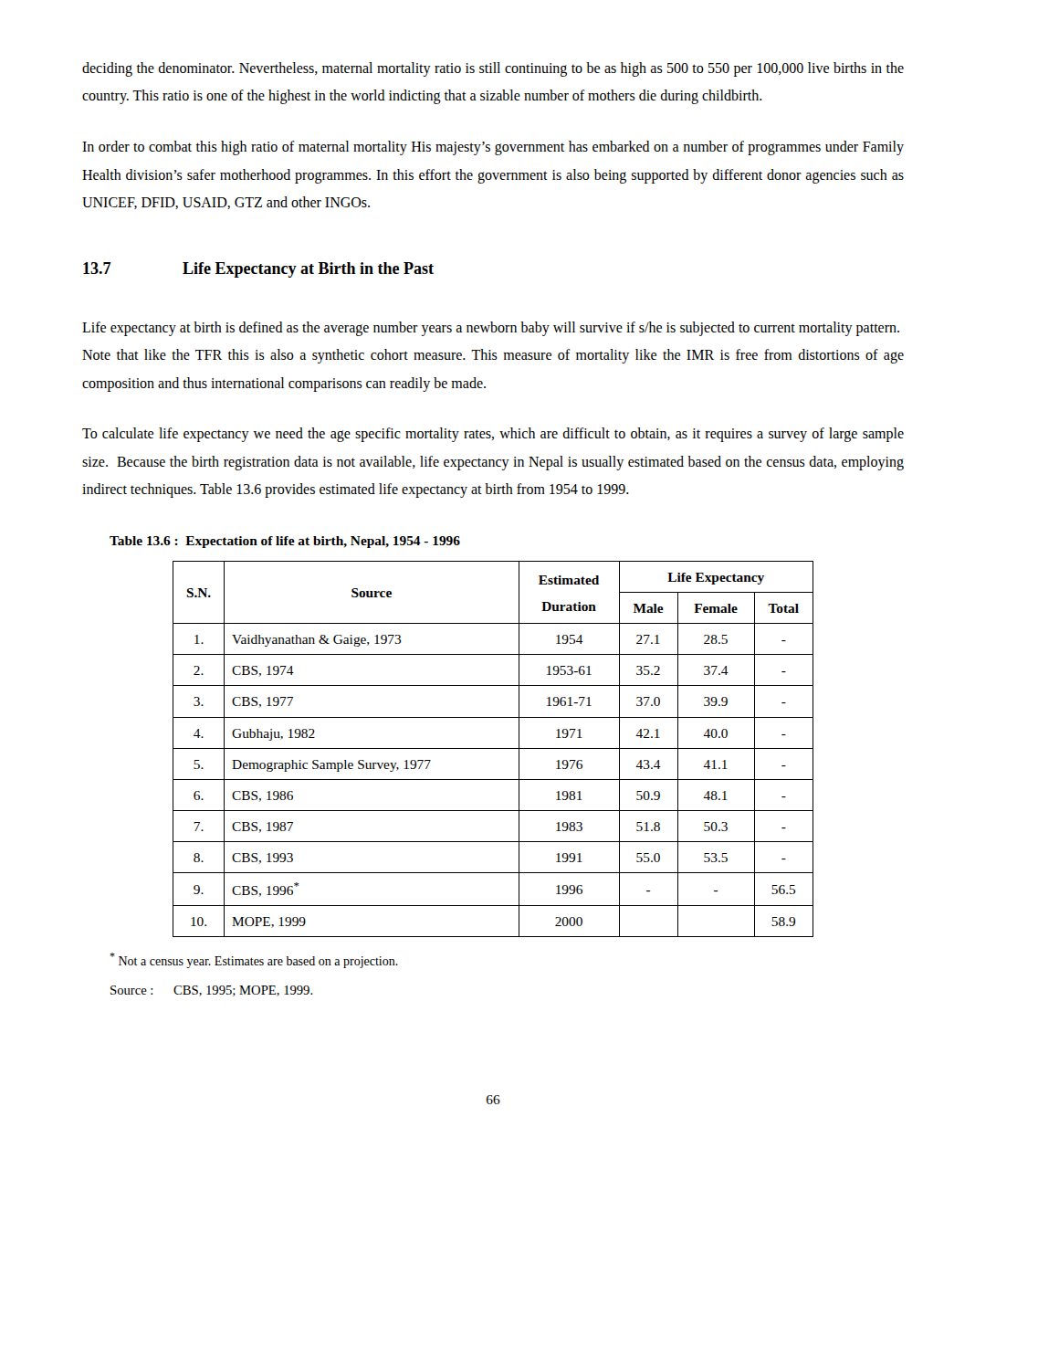deciding the denominator. Nevertheless, maternal mortality ratio is still continuing to be as high as 500 to 550 per 100,000 live births in the country. This ratio is one of the highest in the world indicting that a sizable number of mothers die during childbirth.
In order to combat this high ratio of maternal mortality His majesty’s government has embarked on a number of programmes under Family Health division’s safer motherhood programmes. In this effort the government is also being supported by different donor agencies such as UNICEF, DFID, USAID, GTZ and other INGOs.
13.7 Life Expectancy at Birth in the Past
Life expectancy at birth is defined as the average number years a newborn baby will survive if s/he is subjected to current mortality pattern. Note that like the TFR this is also a synthetic cohort measure. This measure of mortality like the IMR is free from distortions of age composition and thus international comparisons can readily be made.
To calculate life expectancy we need the age specific mortality rates, which are difficult to obtain, as it requires a survey of large sample size. Because the birth registration data is not available, life expectancy in Nepal is usually estimated based on the census data, employing indirect techniques. Table 13.6 provides estimated life expectancy at birth from 1954 to 1999.
Table 13.6 : Expectation of life at birth, Nepal, 1954 - 1996
| S.N. | Source | Estimated Duration | Life Expectancy |
| --- | --- | --- | --- |
| Male | Female | Total |
| 1. | Vaidhyanathan & Gaige, 1973 | 1954 | 27.1 | 28.5 | - |
| 2. | CBS, 1974 | 1953-61 | 35.2 | 37.4 | - |
| 3. | CBS, 1977 | 1961-71 | 37.0 | 39.9 | - |
| 4. | Gubhaju, 1982 | 1971 | 42.1 | 40.0 | - |
| 5. | Demographic Sample Survey, 1977 | 1976 | 43.4 | 41.1 | - |
| 6. | CBS, 1986 | 1981 | 50.9 | 48.1 | - |
| 7. | CBS, 1987 | 1983 | 51.8 | 50.3 | - |
| 8. | CBS, 1993 | 1991 | 55.0 | 53.5 | - |
| 9. | CBS, 1996 * | 1996 | - | - | 56.5 |
| 10. | MOPE, 1999 | 2000 | | | 58.9 |
* Not a census year. Estimates are based on a projection.
Source : CBS, 1995; MOPE, 1999.
66